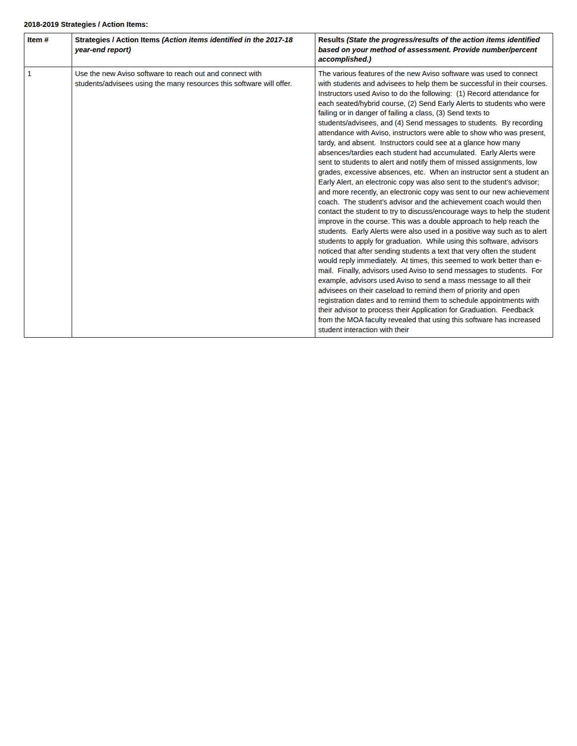2018-2019 Strategies / Action Items:
| Item # | Strategies / Action Items (Action items identified in the 2017-18 year-end report) | Results (State the progress/results of the action items identified based on your method of assessment. Provide number/percent accomplished.) |
| --- | --- | --- |
| 1 | Use the new Aviso software to reach out and connect with students/advisees using the many resources this software will offer. | The various features of the new Aviso software was used to connect with students and advisees to help them be successful in their courses. Instructors used Aviso to do the following: (1) Record attendance for each seated/hybrid course, (2) Send Early Alerts to students who were failing or in danger of failing a class, (3) Send texts to students/advisees, and (4) Send messages to students. By recording attendance with Aviso, instructors were able to show who was present, tardy, and absent. Instructors could see at a glance how many absences/tardies each student had accumulated. Early Alerts were sent to students to alert and notify them of missed assignments, low grades, excessive absences, etc. When an instructor sent a student an Early Alert, an electronic copy was also sent to the student’s advisor; and more recently, an electronic copy was sent to our new achievement coach. The student’s advisor and the achievement coach would then contact the student to try to discuss/encourage ways to help the student improve in the course. This was a double approach to help reach the students. Early Alerts were also used in a positive way such as to alert students to apply for graduation. While using this software, advisors noticed that after sending students a text that very often the student would reply immediately. At times, this seemed to work better than e-mail. Finally, advisors used Aviso to send messages to students. For example, advisors used Aviso to send a mass message to all their advisees on their caseload to remind them of priority and open registration dates and to remind them to schedule appointments with their advisor to process their Application for Graduation. Feedback from the MOA faculty revealed that using this software has increased student interaction with their |